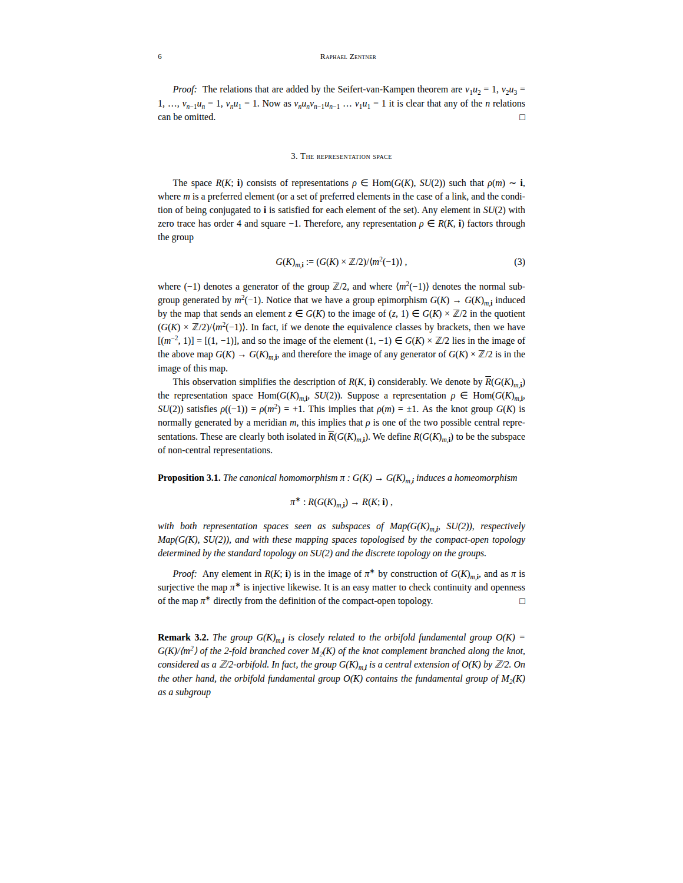6 Raphael Zentner
Proof: The relations that are added by the Seifert-van-Kampen theorem are v1u2 = 1, v2u3 = 1, …, vn−1un = 1, vnu1 = 1. Now as vnunvn−1un−1 … v1u1 = 1 it is clear that any of the n relations can be omitted.□
3. The representation space
The space R(K; i) consists of representations ρ ∈ Hom(G(K), SU(2)) such that ρ(m) ∼ i, where m is a preferred element (or a set of preferred elements in the case of a link, and the condition of being conjugated to i is satisfied for each element of the set). Any element in SU(2) with zero trace has order 4 and square −1. Therefore, any representation ρ ∈ R(K, i) factors through the group
G(K)m,i := (G(K) × ℤ/2)/⟨m2(−1)⟩ , (3)
where (−1) denotes a generator of the group ℤ/2, and where ⟨m2(−1)⟩ denotes the normal subgroup generated by m2(−1). Notice that we have a group epimorphism G(K) → G(K)m,i induced by the map that sends an element z ∈ G(K) to the image of (z, 1) ∈ G(K) × ℤ/2 in the quotient (G(K) × ℤ/2)/⟨m2(−1)⟩. In fact, if we denote the equivalence classes by brackets, then we have [(m−2, 1)] = [(1, −1)], and so the image of the element (1, −1) ∈ G(K) × ℤ/2 lies in the image of the above map G(K) → G(K)m,i, and therefore the image of any generator of G(K) × ℤ/2 is in the image of this map.
This observation simplifies the description of R(K, i) considerably. We denote by R(G(K)m,i) the representation space Hom(G(K)m,i, SU(2)). Suppose a representation ρ ∈ Hom(G(K)m,i, SU(2)) satisfies ρ((−1)) = ρ(m2) = +1. This implies that ρ(m) = ±1. As the knot group G(K) is normally generated by a meridian m, this implies that ρ is one of the two possible central representations. These are clearly both isolated in R(G(K)m,i). We define R(G(K)m,i) to be the subspace of non-central representations.
Proposition 3.1. The canonical homomorphism π : G(K) → G(K)m,i induces a homeomorphism
π∗ : R(G(K)m,i) → R(K; i) ,
with both representation spaces seen as subspaces of Map(G(K)m,i, SU(2)), respectively Map(G(K), SU(2)), and with these mapping spaces topologised by the compact-open topology determined by the standard topology on SU(2) and the discrete topology on the groups.
Proof: Any element in R(K; i) is in the image of π∗ by construction of G(K)m,i, and as π is surjective the map π∗ is injective likewise. It is an easy matter to check continuity and openness of the map π∗ directly from the definition of the compact-open topology.□
Remark 3.2. The group G(K)m,i is closely related to the orbifold fundamental group O(K) = G(K)/⟨m2⟩ of the 2-fold branched cover M2(K) of the knot complement branched along the knot, considered as a ℤ/2-orbifold. In fact, the group G(K)m,i is a central extension of O(K) by ℤ/2. On the other hand, the orbifold fundamental group O(K) contains the fundamental group of M2(K) as a subgroup